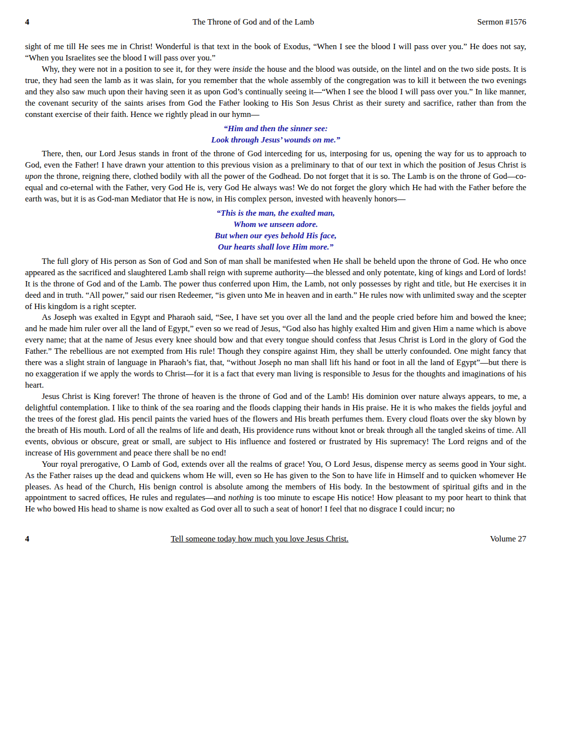4 The Throne of God and of the Lamb Sermon #1576
sight of me till He sees me in Christ! Wonderful is that text in the book of Exodus, “When I see the blood I will pass over you.” He does not say, “When you Israelites see the blood I will pass over you.”
Why, they were not in a position to see it, for they were inside the house and the blood was outside, on the lintel and on the two side posts. It is true, they had seen the lamb as it was slain, for you remember that the whole assembly of the congregation was to kill it between the two evenings and they also saw much upon their having seen it as upon God’s continually seeing it—“When I see the blood I will pass over you.” In like manner, the covenant security of the saints arises from God the Father looking to His Son Jesus Christ as their surety and sacrifice, rather than from the constant exercise of their faith. Hence we rightly plead in our hymn—
“Him and then the sinner see:
Look through Jesus’ wounds on me.”
There, then, our Lord Jesus stands in front of the throne of God interceding for us, interposing for us, opening the way for us to approach to God, even the Father! I have drawn your attention to this previous vision as a preliminary to that of our text in which the position of Jesus Christ is upon the throne, reigning there, clothed bodily with all the power of the Godhead. Do not forget that it is so. The Lamb is on the throne of God—co-equal and co-eternal with the Father, very God He is, very God He always was! We do not forget the glory which He had with the Father before the earth was, but it is as God-man Mediator that He is now, in His complex person, invested with heavenly honors—
“This is the man, the exalted man,
Whom we unseen adore.
But when our eyes behold His face,
Our hearts shall love Him more.”
The full glory of His person as Son of God and Son of man shall be manifested when He shall be beheld upon the throne of God. He who once appeared as the sacrificed and slaughtered Lamb shall reign with supreme authority—the blessed and only potentate, king of kings and Lord of lords! It is the throne of God and of the Lamb. The power thus conferred upon Him, the Lamb, not only possesses by right and title, but He exercises it in deed and in truth. “All power,” said our risen Redeemer, “is given unto Me in heaven and in earth.” He rules now with unlimited sway and the scepter of His kingdom is a right scepter.
As Joseph was exalted in Egypt and Pharaoh said, “See, I have set you over all the land and the people cried before him and bowed the knee; and he made him ruler over all the land of Egypt,” even so we read of Jesus, “God also has highly exalted Him and given Him a name which is above every name; that at the name of Jesus every knee should bow and that every tongue should confess that Jesus Christ is Lord in the glory of God the Father.” The rebellious are not exempted from His rule! Though they conspire against Him, they shall be utterly confounded. One might fancy that there was a slight strain of language in Pharaoh’s fiat, that, “without Joseph no man shall lift his hand or foot in all the land of Egypt”—but there is no exaggeration if we apply the words to Christ—for it is a fact that every man living is responsible to Jesus for the thoughts and imaginations of his heart.
Jesus Christ is King forever! The throne of heaven is the throne of God and of the Lamb! His dominion over nature always appears, to me, a delightful contemplation. I like to think of the sea roaring and the floods clapping their hands in His praise. He it is who makes the fields joyful and the trees of the forest glad. His pencil paints the varied hues of the flowers and His breath perfumes them. Every cloud floats over the sky blown by the breath of His mouth. Lord of all the realms of life and death, His providence runs without knot or break through all the tangled skeins of time. All events, obvious or obscure, great or small, are subject to His influence and fostered or frustrated by His supremacy! The Lord reigns and of the increase of His government and peace there shall be no end!
Your royal prerogative, O Lamb of God, extends over all the realms of grace! You, O Lord Jesus, dispense mercy as seems good in Your sight. As the Father raises up the dead and quickens whom He will, even so He has given to the Son to have life in Himself and to quicken whomever He pleases. As head of the Church, His benign control is absolute among the members of His body. In the bestowment of spiritual gifts and in the appointment to sacred offices, He rules and regulates—and nothing is too minute to escape His notice! How pleasant to my poor heart to think that He who bowed His head to shame is now exalted as God over all to such a seat of honor! I feel that no disgrace I could incur; no
4 Tell someone today how much you love Jesus Christ. Volume 27